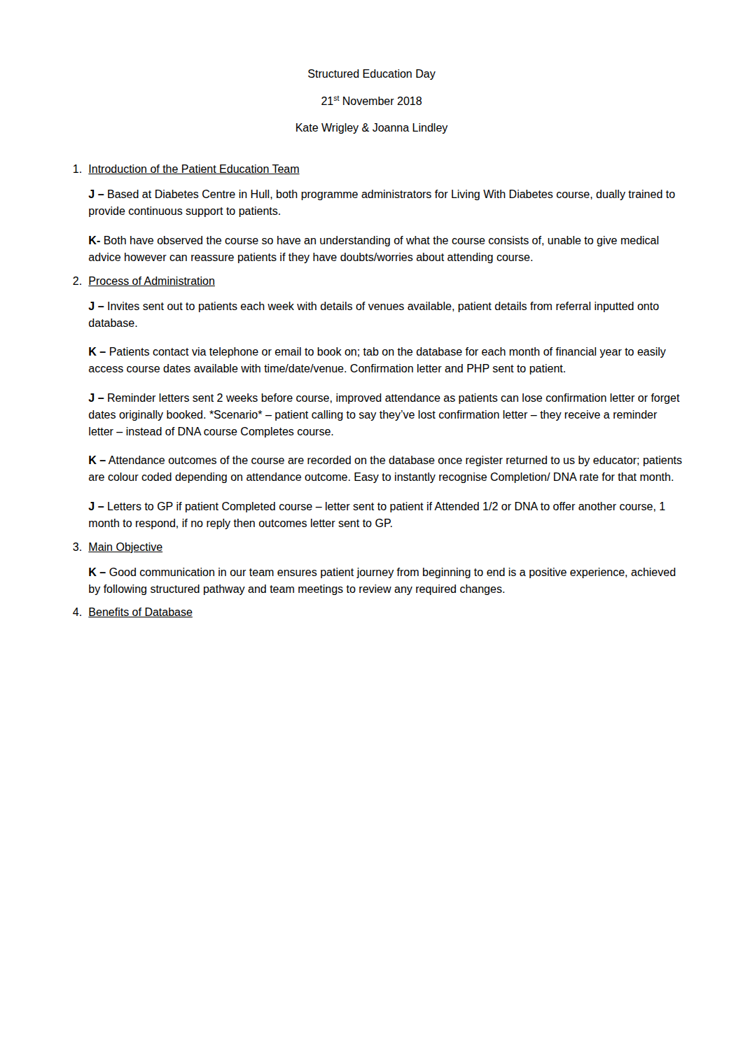Structured Education Day
21st November 2018
Kate Wrigley & Joanna Lindley
Introduction of the Patient Education Team
J – Based at Diabetes Centre in Hull, both programme administrators for Living With Diabetes course, dually trained to provide continuous support to patients.
K- Both have observed the course so have an understanding of what the course consists of, unable to give medical advice however can reassure patients if they have doubts/worries about attending course.
Process of Administration
J – Invites sent out to patients each week with details of venues available, patient details from referral inputted onto database.
K – Patients contact via telephone or email to book on; tab on the database for each month of financial year to easily access course dates available with time/date/venue. Confirmation letter and PHP sent to patient.
J – Reminder letters sent 2 weeks before course, improved attendance as patients can lose confirmation letter or forget dates originally booked. *Scenario* – patient calling to say they’ve lost confirmation letter – they receive a reminder letter – instead of DNA course Completes course.
K – Attendance outcomes of the course are recorded on the database once register returned to us by educator; patients are colour coded depending on attendance outcome. Easy to instantly recognise Completion/ DNA rate for that month.
J – Letters to GP if patient Completed course – letter sent to patient if Attended 1/2 or DNA to offer another course, 1 month to respond, if no reply then outcomes letter sent to GP.
Main Objective
K – Good communication in our team ensures patient journey from beginning to end is a positive experience, achieved by following structured pathway and team meetings to review any required changes.
Benefits of Database